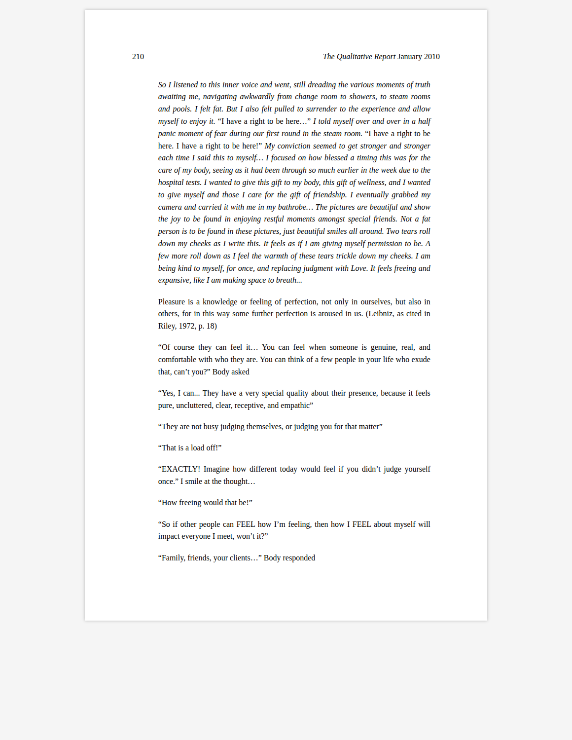210 The Qualitative Report January 2010
So I listened to this inner voice and went, still dreading the various moments of truth awaiting me, navigating awkwardly from change room to showers, to steam rooms and pools. I felt fat. But I also felt pulled to surrender to the experience and allow myself to enjoy it. “I have a right to be here…” I told myself over and over in a half panic moment of fear during our first round in the steam room. “I have a right to be here. I have a right to be here!” My conviction seemed to get stronger and stronger each time I said this to myself… I focused on how blessed a timing this was for the care of my body, seeing as it had been through so much earlier in the week due to the hospital tests. I wanted to give this gift to my body, this gift of wellness, and I wanted to give myself and those I care for the gift of friendship. I eventually grabbed my camera and carried it with me in my bathrobe… The pictures are beautiful and show the joy to be found in enjoying restful moments amongst special friends. Not a fat person is to be found in these pictures, just beautiful smiles all around. Two tears roll down my cheeks as I write this. It feels as if I am giving myself permission to be. A few more roll down as I feel the warmth of these tears trickle down my cheeks. I am being kind to myself, for once, and replacing judgment with Love. It feels freeing and expansive, like I am making space to breath...
Pleasure is a knowledge or feeling of perfection, not only in ourselves, but also in others, for in this way some further perfection is aroused in us. (Leibniz, as cited in Riley, 1972, p. 18)
“Of course they can feel it… You can feel when someone is genuine, real, and comfortable with who they are. You can think of a few people in your life who exude that, can’t you?” Body asked
“Yes, I can... They have a very special quality about their presence, because it feels pure, uncluttered, clear, receptive, and empathic”
“They are not busy judging themselves, or judging you for that matter”
“That is a load off!”
“EXACTLY! Imagine how different today would feel if you didn’t judge yourself once.” I smile at the thought…
“How freeing would that be!”
“So if other people can FEEL how I’m feeling, then how I FEEL about myself will impact everyone I meet, won’t it?”
“Family, friends, your clients…” Body responded